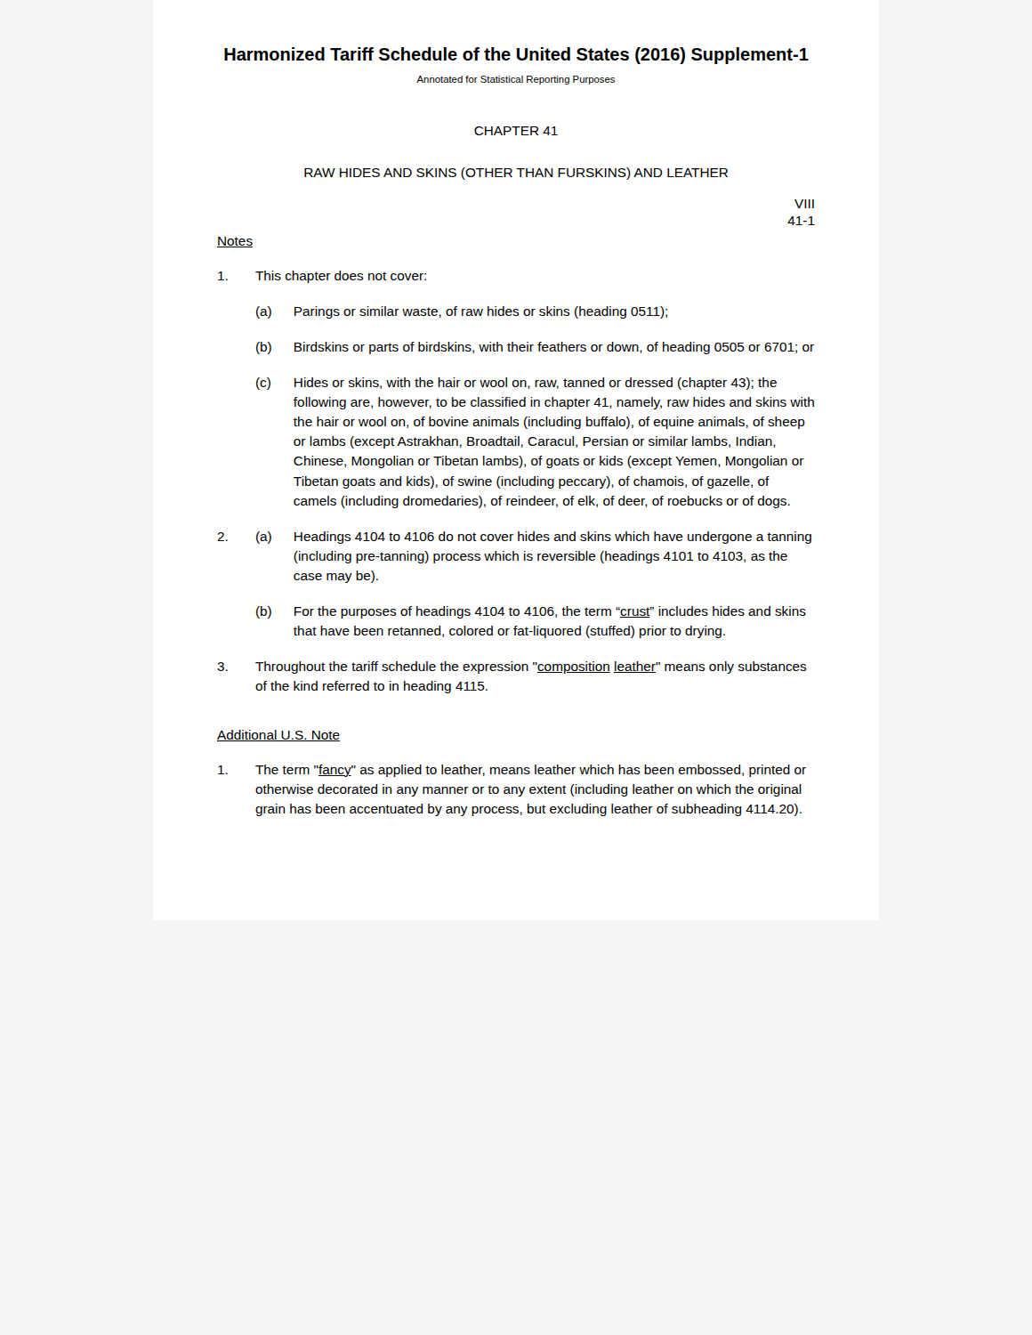Harmonized Tariff Schedule of the United States (2016) Supplement-1
Annotated for Statistical Reporting Purposes
CHAPTER 41
RAW HIDES AND SKINS (OTHER THAN FURSKINS) AND LEATHER
VIII
41-1
Notes
1.
This chapter does not cover:
(a)
Parings or similar waste, of raw hides or skins (heading 0511);
(b)
Birdskins or parts of birdskins, with their feathers or down, of heading 0505 or 6701; or
(c)
Hides or skins, with the hair or wool on, raw, tanned or dressed (chapter 43); the following are, however, to be classified in chapter 41, namely, raw hides and skins with the hair or wool on, of bovine animals (including buffalo), of equine animals, of sheep or lambs (except Astrakhan, Broadtail, Caracul, Persian or similar lambs, Indian, Chinese, Mongolian or Tibetan lambs), of goats or kids (except Yemen, Mongolian or Tibetan goats and kids), of swine (including peccary), of chamois, of gazelle, of camels (including dromedaries), of reindeer, of elk, of deer, of roebucks or of dogs.
2.
(a)
Headings 4104 to 4106 do not cover hides and skins which have undergone a tanning (including pre-tanning) process which is reversible (headings 4101 to 4103, as the case may be).
(b)
For the purposes of headings 4104 to 4106, the term “crust” includes hides and skins that have been retanned, colored or fat-liquored (stuffed) prior to drying.
3.
Throughout the tariff schedule the expression "composition leather" means only substances of the kind referred to in heading 4115.
Additional U.S. Note
1.
The term "fancy" as applied to leather, means leather which has been embossed, printed or otherwise decorated in any manner or to any extent (including leather on which the original grain has been accentuated by any process, but excluding leather of subheading 4114.20).